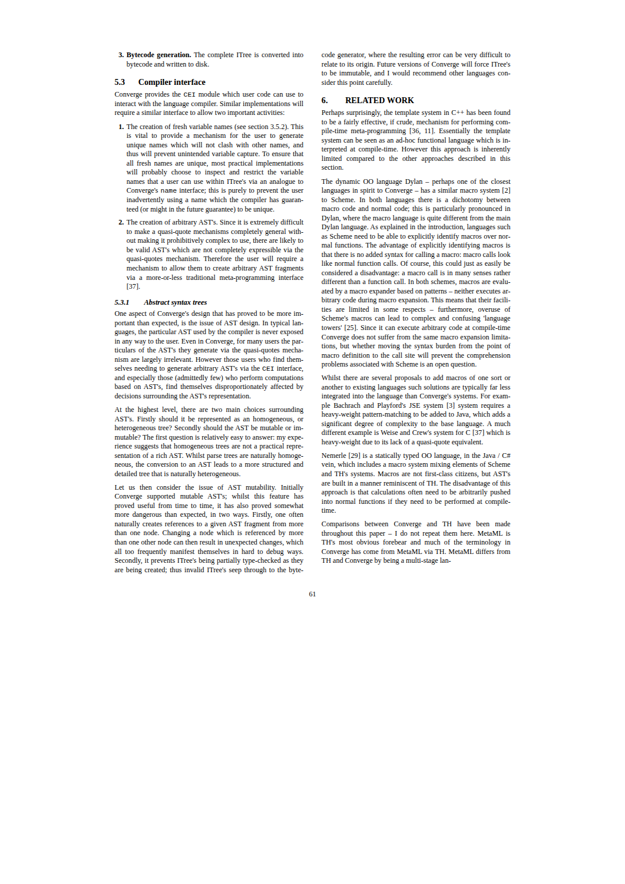Bytecode generation. The complete ITree is converted into bytecode and written to disk.
5.3 Compiler interface
Converge provides the CEI module which user code can use to interact with the language compiler. Similar implementations will require a similar interface to allow two important activities:
The creation of fresh variable names (see section 3.5.2). This is vital to provide a mechanism for the user to generate unique names which will not clash with other names, and thus will prevent unintended variable capture. To ensure that all fresh names are unique, most practical implementations will probably choose to inspect and restrict the variable names that a user can use within ITree's via an analogue to Converge's name interface; this is purely to prevent the user inadvertently using a name which the compiler has guaranteed (or might in the future guarantee) to be unique.
The creation of arbitrary AST's. Since it is extremely difficult to make a quasi-quote mechanisms completely general without making it prohibitively complex to use, there are likely to be valid AST's which are not completely expressible via the quasi-quotes mechanism. Therefore the user will require a mechanism to allow them to create arbitrary AST fragments via a more-or-less traditional meta-programming interface [37].
5.3.1 Abstract syntax trees
One aspect of Converge's design that has proved to be more important than expected, is the issue of AST design. In typical languages, the particular AST used by the compiler is never exposed in any way to the user. Even in Converge, for many users the particulars of the AST's they generate via the quasi-quotes mechanism are largely irrelevant. However those users who find themselves needing to generate arbitrary AST's via the CEI interface, and especially those (admittedly few) who perform computations based on AST's, find themselves disproportionately affected by decisions surrounding the AST's representation.
At the highest level, there are two main choices surrounding AST's. Firstly should it be represented as an homogeneous, or heterogeneous tree? Secondly should the AST be mutable or immutable? The first question is relatively easy to answer: my experience suggests that homogeneous trees are not a practical representation of a rich AST. Whilst parse trees are naturally homogeneous, the conversion to an AST leads to a more structured and detailed tree that is naturally heterogeneous.
Let us then consider the issue of AST mutability. Initially Converge supported mutable AST's; whilst this feature has proved useful from time to time, it has also proved somewhat more dangerous than expected, in two ways. Firstly, one often naturally creates references to a given AST fragment from more than one node. Changing a node which is referenced by more than one other node can then result in unexpected changes, which all too frequently manifest themselves in hard to debug ways. Secondly, it prevents ITree's being partially type-checked as they are being created; thus invalid ITree's seep through to the bytecode generator, where the resulting error can be very difficult to relate to its origin. Future versions of Converge will force ITree's to be immutable, and I would recommend other languages consider this point carefully.
6. RELATED WORK
Perhaps surprisingly, the template system in C++ has been found to be a fairly effective, if crude, mechanism for performing compile-time meta-programming [36, 11]. Essentially the template system can be seen as an ad-hoc functional language which is interpreted at compile-time. However this approach is inherently limited compared to the other approaches described in this section.
The dynamic OO language Dylan – perhaps one of the closest languages in spirit to Converge – has a similar macro system [2] to Scheme. In both languages there is a dichotomy between macro code and normal code; this is particularly pronounced in Dylan, where the macro language is quite different from the main Dylan language. As explained in the introduction, languages such as Scheme need to be able to explicitly identify macros over normal functions. The advantage of explicitly identifying macros is that there is no added syntax for calling a macro: macro calls look like normal function calls. Of course, this could just as easily be considered a disadvantage: a macro call is in many senses rather different than a function call. In both schemes, macros are evaluated by a macro expander based on patterns – neither executes arbitrary code during macro expansion. This means that their facilities are limited in some respects – furthermore, overuse of Scheme's macros can lead to complex and confusing 'language towers' [25]. Since it can execute arbitrary code at compile-time Converge does not suffer from the same macro expansion limitations, but whether moving the syntax burden from the point of macro definition to the call site will prevent the comprehension problems associated with Scheme is an open question.
Whilst there are several proposals to add macros of one sort or another to existing languages such solutions are typically far less integrated into the language than Converge's systems. For example Bachrach and Playford's JSE system [3] system requires a heavy-weight pattern-matching to be added to Java, which adds a significant degree of complexity to the base language. A much different example is Weise and Crew's system for C [37] which is heavy-weight due to its lack of a quasi-quote equivalent.
Nemerle [29] is a statically typed OO language, in the Java / C# vein, which includes a macro system mixing elements of Scheme and TH's systems. Macros are not first-class citizens, but AST's are built in a manner reminiscent of TH. The disadvantage of this approach is that calculations often need to be arbitrarily pushed into normal functions if they need to be performed at compile-time.
Comparisons between Converge and TH have been made throughout this paper – I do not repeat them here. MetaML is TH's most obvious forebear and much of the terminology in Converge has come from MetaML via TH. MetaML differs from TH and Converge by being a multi-stage lan-
61